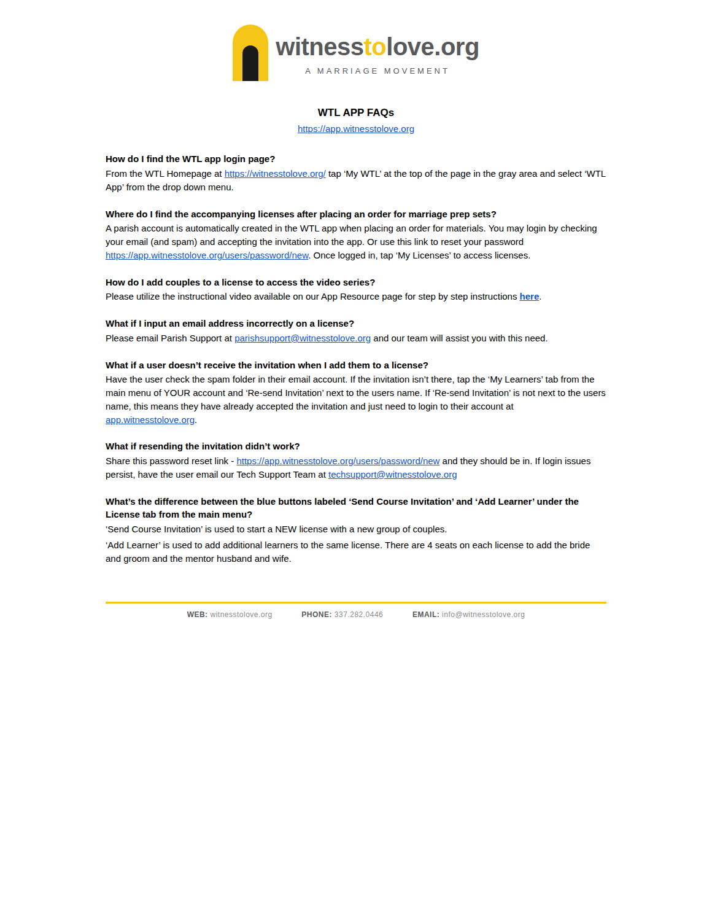witnesstolove.org
A MARRIAGE MOVEMENT
WTL APP FAQs
https://app.witnesstolove.org
How do I find the WTL app login page?
From the WTL Homepage at https://witnesstolove.org/ tap ‘My WTL’ at the top of the page in the gray area and select ‘WTL App’ from the drop down menu.
Where do I find the accompanying licenses after placing an order for marriage prep sets?
A parish account is automatically created in the WTL app when placing an order for materials. You may login by checking your email (and spam) and accepting the invitation into the app. Or use this link to reset your password https://app.witnesstolove.org/users/password/new. Once logged in, tap ‘My Licenses’ to access licenses.
How do I add couples to a license to access the video series?
Please utilize the instructional video available on our App Resource page for step by step instructions here.
What if I input an email address incorrectly on a license?
Please email Parish Support at parishsupport@witnesstolove.org and our team will assist you with this need.
What if a user doesn’t receive the invitation when I add them to a license?
Have the user check the spam folder in their email account. If the invitation isn’t there, tap the ‘My Learners’ tab from the main menu of YOUR account and ‘Re-send Invitation’ next to the users name. If ‘Re-send Invitation’ is not next to the users name, this means they have already accepted the invitation and just need to login to their account at app.witnesstolove.org.
What if resending the invitation didn’t work?
Share this password reset link - https://app.witnesstolove.org/users/password/new and they should be in. If login issues persist, have the user email our Tech Support Team at techsupport@witnesstolove.org
What’s the difference between the blue buttons labeled ‘Send Course Invitation’ and ‘Add Learner’ under the License tab from the main menu?
‘Send Course Invitation’ is used to start a NEW license with a new group of couples.
‘Add Learner’ is used to add additional learners to the same license. There are 4 seats on each license to add the bride and groom and the mentor husband and wife.
WEB: witnesstolove.org PHONE: 337.282.0446 EMAIL: info@witnesstolove.org